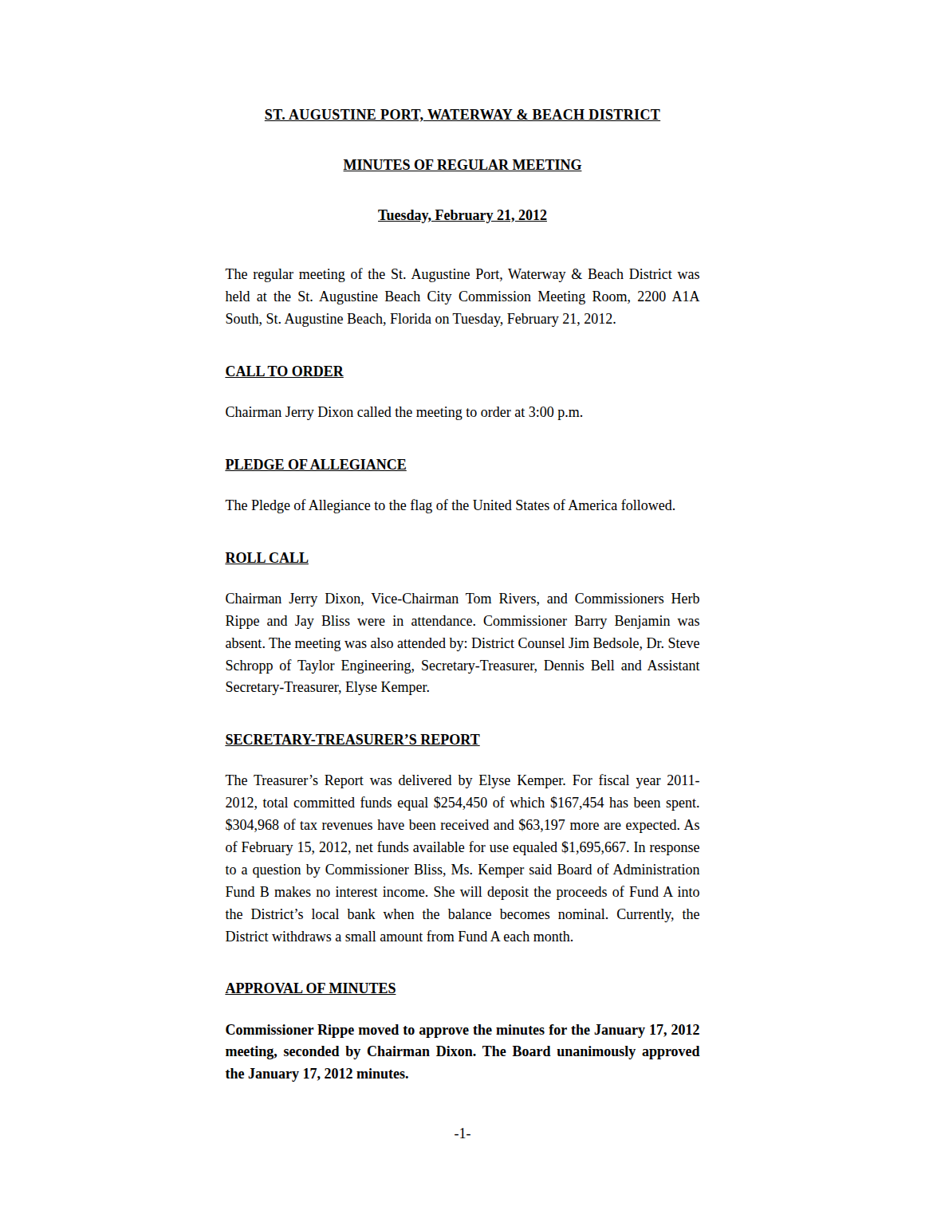ST. AUGUSTINE PORT, WATERWAY & BEACH DISTRICT
MINUTES OF REGULAR MEETING
Tuesday, February 21, 2012
The regular meeting of the St. Augustine Port, Waterway & Beach District was held at the St. Augustine Beach City Commission Meeting Room, 2200 A1A South, St. Augustine Beach, Florida on Tuesday, February 21, 2012.
CALL TO ORDER
Chairman Jerry Dixon called the meeting to order at 3:00 p.m.
PLEDGE OF ALLEGIANCE
The Pledge of Allegiance to the flag of the United States of America followed.
ROLL CALL
Chairman Jerry Dixon, Vice-Chairman Tom Rivers, and Commissioners Herb Rippe and Jay Bliss were in attendance. Commissioner Barry Benjamin was absent. The meeting was also attended by: District Counsel Jim Bedsole, Dr. Steve Schropp of Taylor Engineering, Secretary-Treasurer, Dennis Bell and Assistant Secretary-Treasurer, Elyse Kemper.
SECRETARY-TREASURER’S REPORT
The Treasurer’s Report was delivered by Elyse Kemper. For fiscal year 2011-2012, total committed funds equal $254,450 of which $167,454 has been spent. $304,968 of tax revenues have been received and $63,197 more are expected. As of February 15, 2012, net funds available for use equaled $1,695,667. In response to a question by Commissioner Bliss, Ms. Kemper said Board of Administration Fund B makes no interest income. She will deposit the proceeds of Fund A into the District’s local bank when the balance becomes nominal. Currently, the District withdraws a small amount from Fund A each month.
APPROVAL OF MINUTES
Commissioner Rippe moved to approve the minutes for the January 17, 2012 meeting, seconded by Chairman Dixon. The Board unanimously approved the January 17, 2012 minutes.
-1-